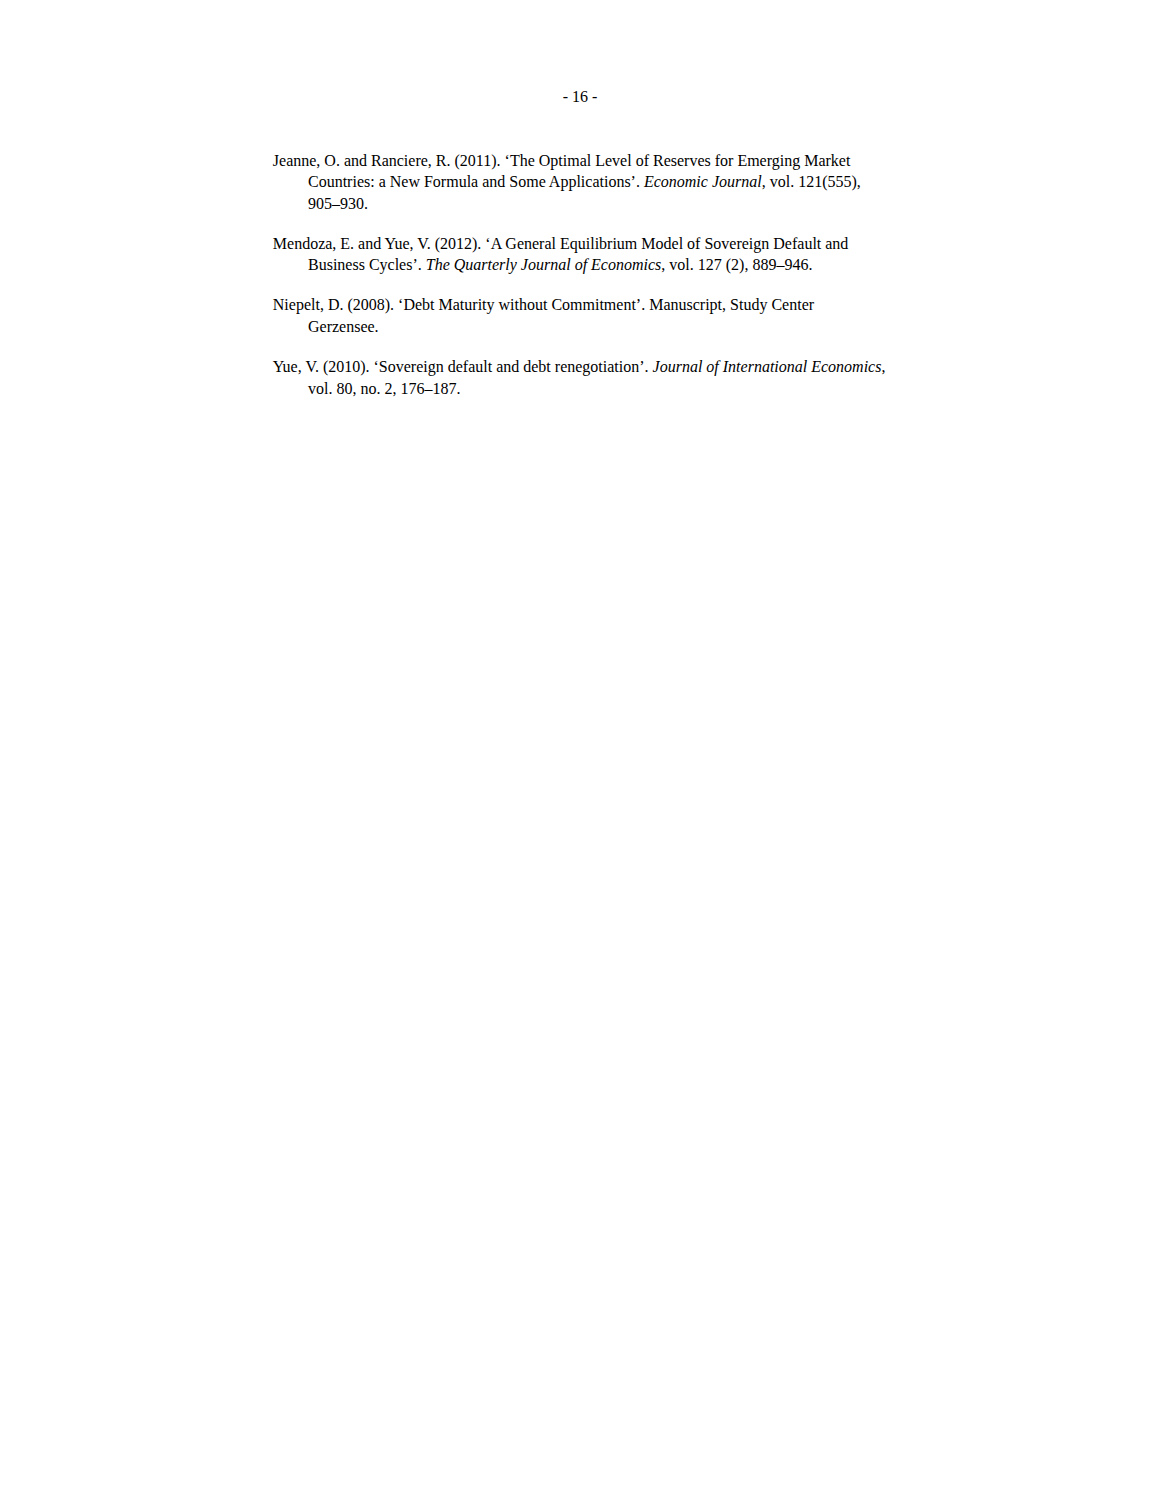- 16 -
Jeanne, O. and Ranciere, R. (2011). ‘The Optimal Level of Reserves for Emerging Market Countries: a New Formula and Some Applications’. Economic Journal, vol. 121(555), 905–930.
Mendoza, E. and Yue, V. (2012). ‘A General Equilibrium Model of Sovereign Default and Business Cycles’. The Quarterly Journal of Economics, vol. 127 (2), 889–946.
Niepelt, D. (2008). ‘Debt Maturity without Commitment’. Manuscript, Study Center Gerzensee.
Yue, V. (2010). ‘Sovereign default and debt renegotiation’. Journal of International Economics, vol. 80, no. 2, 176–187.